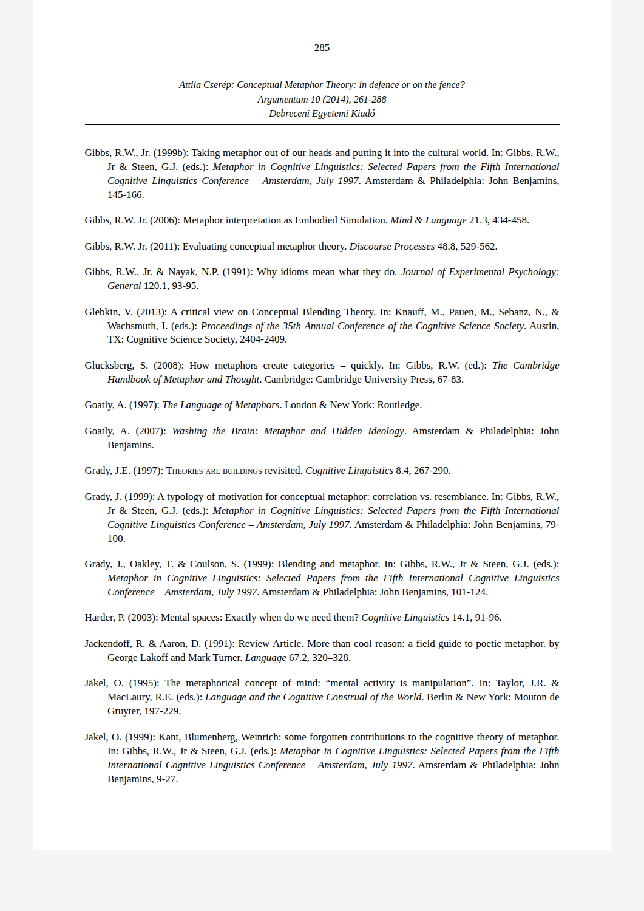285
Attila Cserép: Conceptual Metaphor Theory: in defence or on the fence?
Argumentum 10 (2014), 261-288
Debreceni Egyetemi Kiadó
Gibbs, R.W., Jr. (1999b): Taking metaphor out of our heads and putting it into the cultural world. In: Gibbs, R.W., Jr & Steen, G.J. (eds.): Metaphor in Cognitive Linguistics: Selected Papers from the Fifth International Cognitive Linguistics Conference – Amsterdam, July 1997. Amsterdam & Philadelphia: John Benjamins, 145-166.
Gibbs, R.W. Jr. (2006): Metaphor interpretation as Embodied Simulation. Mind & Language 21.3, 434-458.
Gibbs, R.W. Jr. (2011): Evaluating conceptual metaphor theory. Discourse Processes 48.8, 529-562.
Gibbs, R.W., Jr. & Nayak, N.P. (1991): Why idioms mean what they do. Journal of Experimental Psychology: General 120.1, 93-95.
Glebkin, V. (2013): A critical view on Conceptual Blending Theory. In: Knauff, M., Pauen, M., Sebanz, N., & Wachsmuth, I. (eds.): Proceedings of the 35th Annual Conference of the Cognitive Science Society. Austin, TX: Cognitive Science Society, 2404-2409.
Glucksberg, S. (2008): How metaphors create categories – quickly. In: Gibbs, R.W. (ed.): The Cambridge Handbook of Metaphor and Thought. Cambridge: Cambridge University Press, 67-83.
Goatly, A. (1997): The Language of Metaphors. London & New York: Routledge.
Goatly, A. (2007): Washing the Brain: Metaphor and Hidden Ideology. Amsterdam & Philadelphia: John Benjamins.
Grady, J.E. (1997): Theories are buildings revisited. Cognitive Linguistics 8.4, 267-290.
Grady, J. (1999): A typology of motivation for conceptual metaphor: correlation vs. resemblance. In: Gibbs, R.W., Jr & Steen, G.J. (eds.): Metaphor in Cognitive Linguistics: Selected Papers from the Fifth International Cognitive Linguistics Conference – Amsterdam, July 1997. Amsterdam & Philadelphia: John Benjamins, 79-100.
Grady, J., Oakley, T. & Coulson, S. (1999): Blending and metaphor. In: Gibbs, R.W., Jr & Steen, G.J. (eds.): Metaphor in Cognitive Linguistics: Selected Papers from the Fifth International Cognitive Linguistics Conference – Amsterdam, July 1997. Amsterdam & Philadelphia: John Benjamins, 101-124.
Harder, P. (2003): Mental spaces: Exactly when do we need them? Cognitive Linguistics 14.1, 91-96.
Jackendoff, R. & Aaron, D. (1991): Review Article. More than cool reason: a field guide to poetic metaphor. by George Lakoff and Mark Turner. Language 67.2, 320–328.
Jäkel, O. (1995): The metaphorical concept of mind: “mental activity is manipulation”. In: Taylor, J.R. & MacLaury, R.E. (eds.): Language and the Cognitive Construal of the World. Berlin & New York: Mouton de Gruyter, 197-229.
Jäkel, O. (1999): Kant, Blumenberg, Weinrich: some forgotten contributions to the cognitive theory of metaphor. In: Gibbs, R.W., Jr & Steen, G.J. (eds.): Metaphor in Cognitive Linguistics: Selected Papers from the Fifth International Cognitive Linguistics Conference – Amsterdam, July 1997. Amsterdam & Philadelphia: John Benjamins, 9-27.